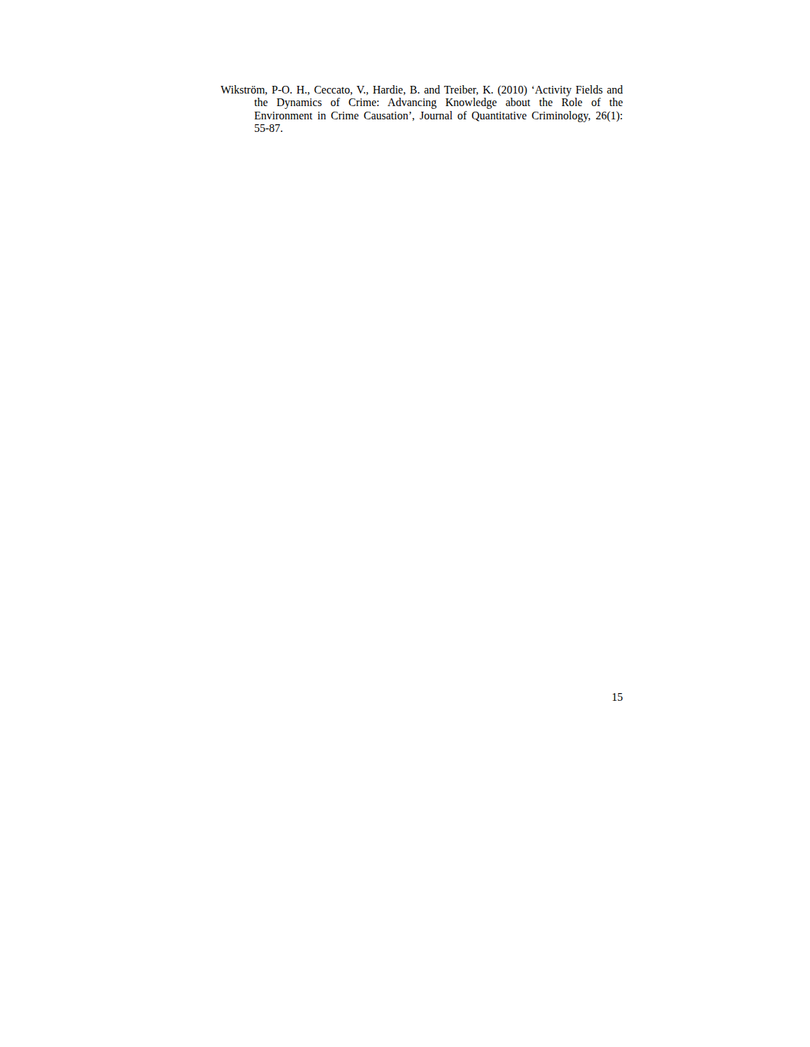Wikström, P-O. H., Ceccato, V., Hardie, B. and Treiber, K. (2010) ‘Activity Fields and the Dynamics of Crime: Advancing Knowledge about the Role of the Environment in Crime Causation’, Journal of Quantitative Criminology, 26(1): 55-87.
15